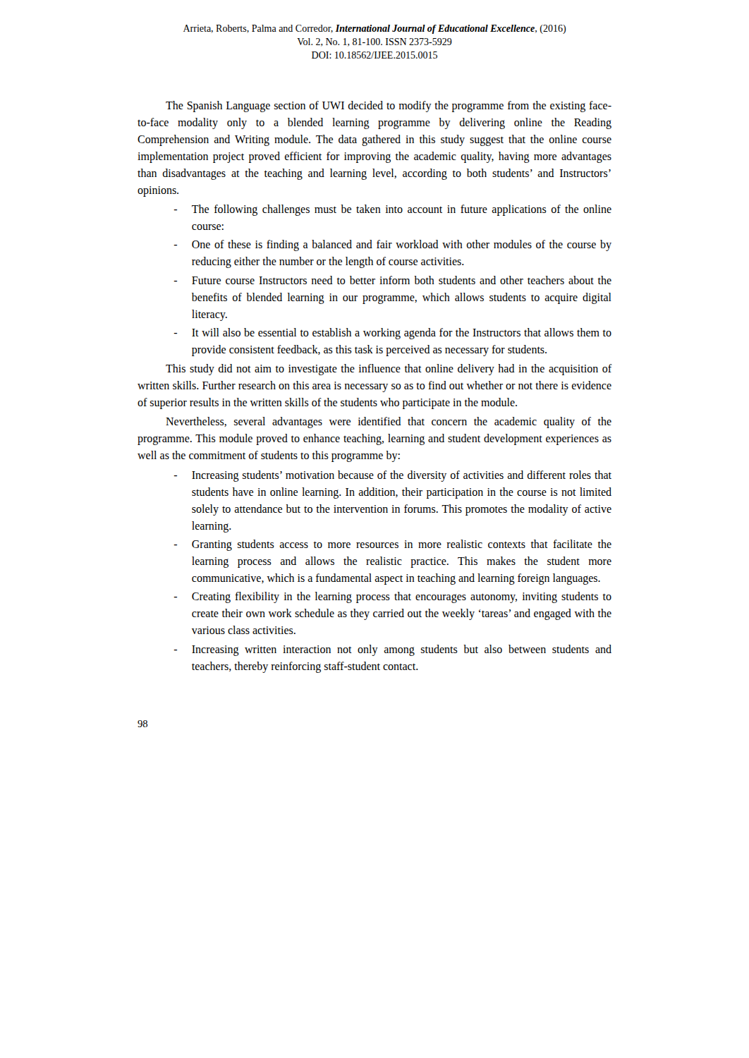Arrieta, Roberts, Palma and Corredor, International Journal of Educational Excellence, (2016)
Vol. 2, No. 1, 81-100. ISSN 2373-5929
DOI: 10.18562/IJEE.2015.0015
The Spanish Language section of UWI decided to modify the programme from the existing face-to-face modality only to a blended learning programme by delivering online the Reading Comprehension and Writing module. The data gathered in this study suggest that the online course implementation project proved efficient for improving the academic quality, having more advantages than disadvantages at the teaching and learning level, according to both students’ and Instructors’ opinions.
The following challenges must be taken into account in future applications of the online course:
One of these is finding a balanced and fair workload with other modules of the course by reducing either the number or the length of course activities.
Future course Instructors need to better inform both students and other teachers about the benefits of blended learning in our programme, which allows students to acquire digital literacy.
It will also be essential to establish a working agenda for the Instructors that allows them to provide consistent feedback, as this task is perceived as necessary for students.
This study did not aim to investigate the influence that online delivery had in the acquisition of written skills. Further research on this area is necessary so as to find out whether or not there is evidence of superior results in the written skills of the students who participate in the module.
Nevertheless, several advantages were identified that concern the academic quality of the programme. This module proved to enhance teaching, learning and student development experiences as well as the commitment of students to this programme by:
Increasing students’ motivation because of the diversity of activities and different roles that students have in online learning. In addition, their participation in the course is not limited solely to attendance but to the intervention in forums. This promotes the modality of active learning.
Granting students access to more resources in more realistic contexts that facilitate the learning process and allows the realistic practice. This makes the student more communicative, which is a fundamental aspect in teaching and learning foreign languages.
Creating flexibility in the learning process that encourages autonomy, inviting students to create their own work schedule as they carried out the weekly ‘tareas’ and engaged with the various class activities.
Increasing written interaction not only among students but also between students and teachers, thereby reinforcing staff-student contact.
98